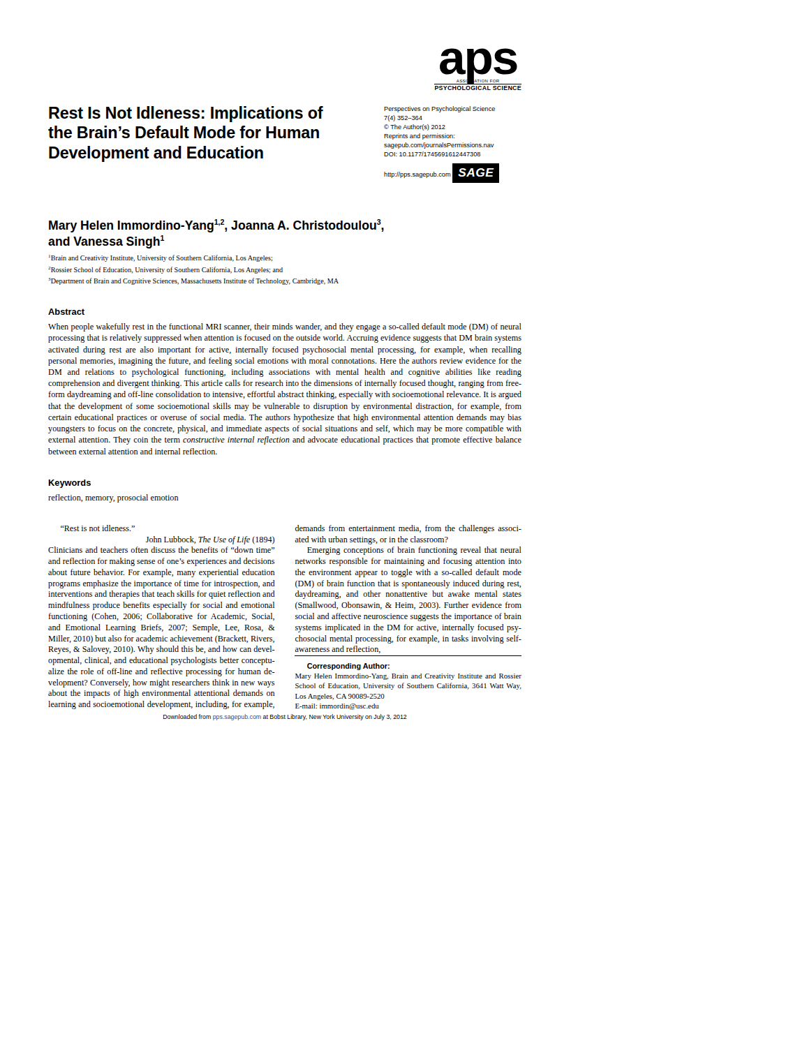aps ASSOCIATION FOR PSYCHOLOGICAL SCIENCE
Rest Is Not Idleness: Implications of
the Brain’s Default Mode for Human
Development and Education
Perspectives on Psychological Science
7(4) 352–364
© The Author(s) 2012
Reprints and permission:
sagepub.com/journalsPermissions.nav
DOI: 10.1177/1745691612447308
http://pps.sagepub.com
SAGE
Mary Helen Immordino-Yang1,2, Joanna A. Christodoulou3,
and Vanessa Singh1
1Brain and Creativity Institute, University of Southern California, Los Angeles;
2Rossier School of Education, University of Southern California, Los Angeles; and
3Department of Brain and Cognitive Sciences, Massachusetts Institute of Technology, Cambridge, MA
Abstract
When people wakefully rest in the functional MRI scanner, their minds wander, and they engage a so-called default mode (DM) of neural processing that is relatively suppressed when attention is focused on the outside world. Accruing evidence suggests that DM brain systems activated during rest are also important for active, internally focused psychosocial mental processing, for example, when recalling personal memories, imagining the future, and feeling social emotions with moral connotations. Here the authors review evidence for the DM and relations to psychological functioning, including associations with mental health and cognitive abilities like reading comprehension and divergent thinking. This article calls for research into the dimensions of internally focused thought, ranging from free-form daydreaming and off-line consolidation to intensive, effortful abstract thinking, especially with socioemotional relevance. It is argued that the development of some socioemotional skills may be vulnerable to disruption by environmental distraction, for example, from certain educational practices or overuse of social media. The authors hypothesize that high environmental attention demands may bias youngsters to focus on the concrete, physical, and immediate aspects of social situations and self, which may be more compatible with external attention. They coin the term constructive internal reflection and advocate educational practices that promote effective balance between external attention and internal reflection.
Keywords
reflection, memory, prosocial emotion
“Rest is not idleness.”
John Lubbock, The Use of Life (1894)
Clinicians and teachers often discuss the benefits of “down time” and reflection for making sense of one’s experiences and decisions about future behavior. For example, many experiential education programs emphasize the importance of time for introspection, and interventions and therapies that teach skills for quiet reflection and mindfulness produce benefits especially for social and emotional functioning (Cohen, 2006; Collaborative for Academic, Social, and Emotional Learning Briefs, 2007; Semple, Lee, Rosa, & Miller, 2010) but also for academic achievement (Brackett, Rivers, Reyes, & Salovey, 2010). Why should this be, and how can developmental, clinical, and educational psychologists better conceptualize the role of off-line and reflective processing for human development? Conversely, how might researchers think in new ways about the impacts of high environmental attentional demands on learning and socioemotional development, including, for example, demands from entertainment media, from the challenges associated with urban settings, or in the classroom?
Emerging conceptions of brain functioning reveal that neural networks responsible for maintaining and focusing attention into the environment appear to toggle with a so-called default mode (DM) of brain function that is spontaneously induced during rest, daydreaming, and other nonattentive but awake mental states (Smallwood, Obonsawin, & Heim, 2003). Further evidence from social and affective neuroscience suggests the importance of brain systems implicated in the DM for active, internally focused psychosocial mental processing, for example, in tasks involving self-awareness and reflection,
Corresponding Author: Mary Helen Immordino-Yang, Brain and Creativity Institute and Rossier School of Education, University of Southern California, 3641 Watt Way, Los Angeles, CA 90089-2520
E-mail: immordin@usc.edu
Downloaded from pps.sagepub.com at Bobst Library, New York University on July 3, 2012